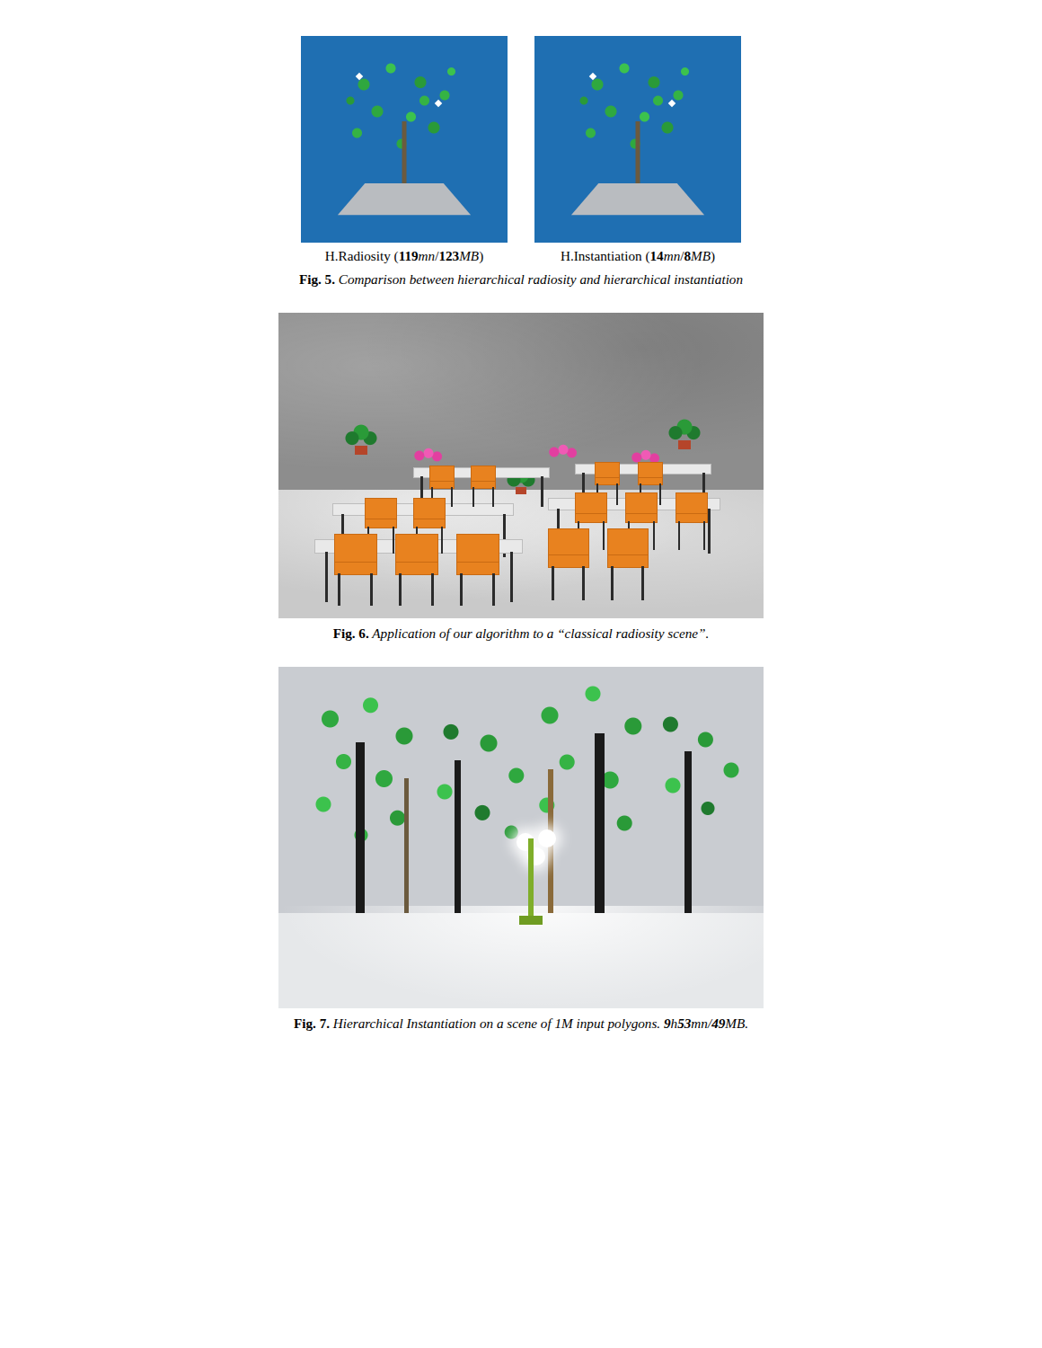H.Radiosity (119 mn/123 MB)
H.Instantiation (14 mn/8 MB)
Fig. 5. Comparison between hierarchical radiosity and hierarchical instantiation
Fig. 6. Application of our algorithm to a “classical radiosity scene”.
Fig. 7. Hierarchical Instantiation on a scene of 1M input polygons. 9 h 53 mn/49 MB.